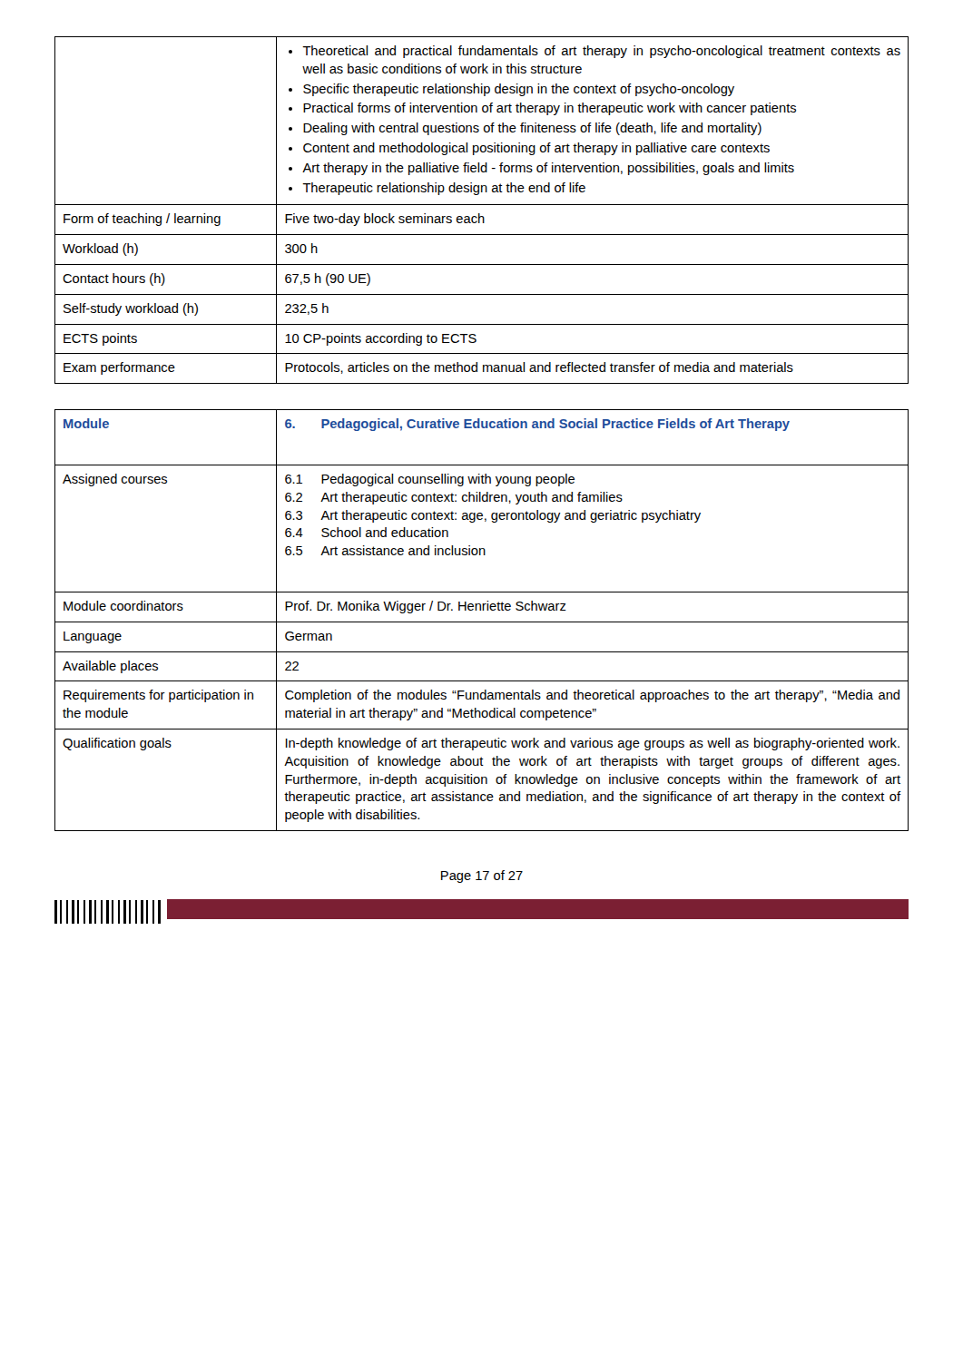| | Theoretical and practical fundamentals of art therapy in psycho-oncological treatment contexts as well as basic conditions of work in this structure Specific therapeutic relationship design in the context of psycho-oncology Practical forms of intervention of art therapy in therapeutic work with cancer patients Dealing with central questions of the finiteness of life (death, life and mortality) Content and methodological positioning of art therapy in palliative care contexts Art therapy in the palliative field - forms of intervention, possibilities, goals and limits Therapeutic relationship design at the end of life |
| Form of teaching / learning | Five two-day block seminars each |
| Workload (h) | 300 h |
| Contact hours (h) | 67,5 h (90 UE) |
| Self-study workload (h) | 232,5 h |
| ECTS points | 10 CP-points according to ECTS |
| Exam performance | Protocols, articles on the method manual and reflected transfer of media and materials |
| Module | / 6. / Pedagogical, Curative Education and Social Practice Fields of Art Therapy / |
| Assigned courses | / 6.1 / Pedagogical counselling with young people / / 6.2 / Art therapeutic context: children, youth and families / / 6.3 / Art therapeutic context: age, gerontology and geriatric psychiatry / / 6.4 / School and education / / 6.5 / Art assistance and inclusion / |
| Module coordinators | Prof. Dr. Monika Wigger / Dr. Henriette Schwarz |
| Language | German |
| Available places | 22 |
| Requirements for participation in the module | Completion of the modules “Fundamentals and theoretical approaches to the art therapy”, “Media and material in art therapy” and “Methodical competence” |
| Qualification goals | In-depth knowledge of art therapeutic work and various age groups as well as biography-oriented work. Acquisition of knowledge about the work of art therapists with target groups of different ages. Furthermore, in-depth acquisition of knowledge on inclusive concepts within the framework of art therapeutic practice, art assistance and mediation, and the significance of art therapy in the context of people with disabilities. |
Page 17 of 27